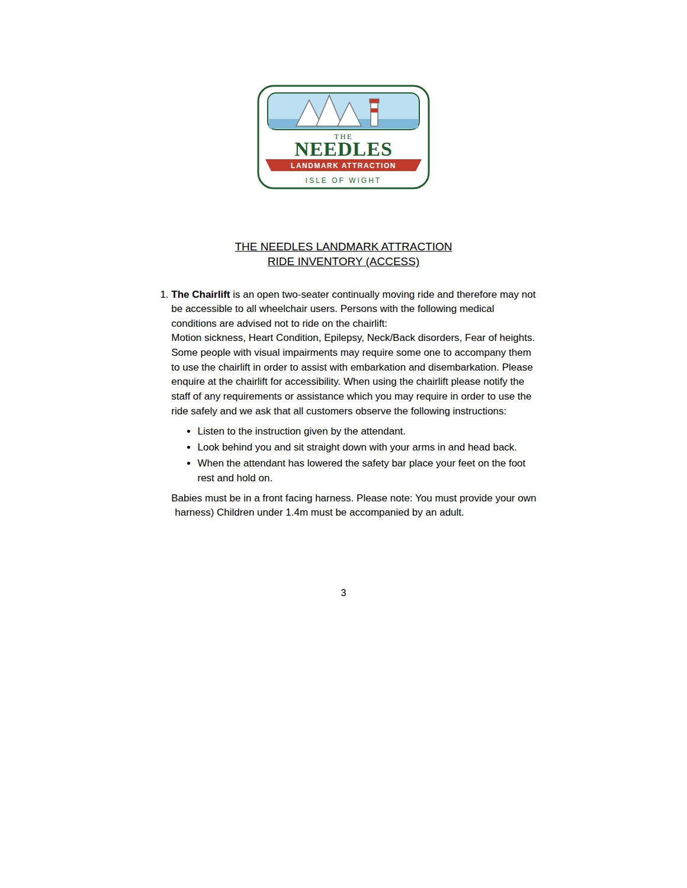THE NEEDLES LANDMARK ATTRACTION ISLE OF WIGHT
THE NEEDLES LANDMARK ATTRACTION RIDE INVENTORY (ACCESS)
The Chairlift is an open two-seater continually moving ride and therefore may not be accessible to all wheelchair users. Persons with the following medical conditions are advised not to ride on the chairlift:
Motion sickness, Heart Condition, Epilepsy, Neck/Back disorders, Fear of heights.
Some people with visual impairments may require some one to accompany them to use the chairlift in order to assist with embarkation and disembarkation. Please enquire at the chairlift for accessibility. When using the chairlift please notify the staff of any requirements or assistance which you may require in order to use the ride safely and we ask that all customers observe the following instructions:
Listen to the instruction given by the attendant.
Look behind you and sit straight down with your arms in and head back.
When the attendant has lowered the safety bar place your feet on the foot rest and hold on.
Babies must be in a front facing harness. Please note: You must provide your own harness) Children under 1.4m must be accompanied by an adult.
3